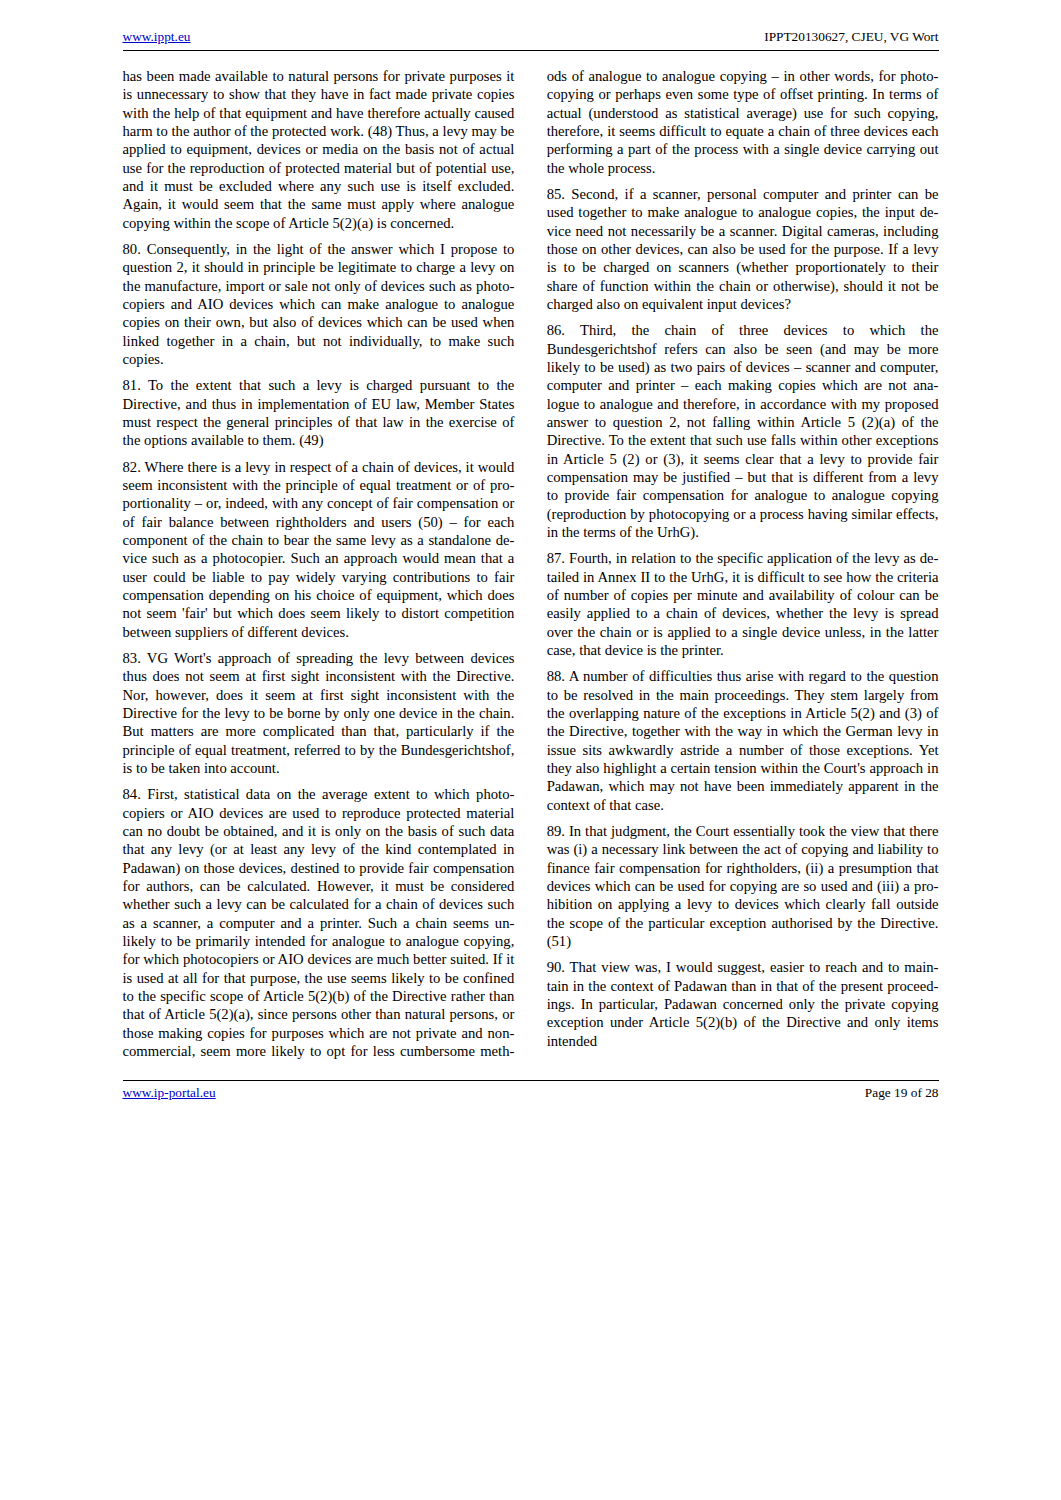www.ippt.eu
IPPT20130627, CJEU, VG Wort
has been made available to natural persons for private purposes it is unnecessary to show that they have in fact made private copies with the help of that equipment and have therefore actually caused harm to the author of the protected work. (48) Thus, a levy may be applied to equipment, devices or media on the basis not of actual use for the reproduction of protected material but of potential use, and it must be excluded where any such use is itself excluded. Again, it would seem that the same must apply where analogue copying within the scope of Article 5(2)(a) is concerned.
80. Consequently, in the light of the answer which I propose to question 2, it should in principle be legitimate to charge a levy on the manufacture, import or sale not only of devices such as photocopiers and AIO devices which can make analogue to analogue copies on their own, but also of devices which can be used when linked together in a chain, but not individually, to make such copies.
81. To the extent that such a levy is charged pursuant to the Directive, and thus in implementation of EU law, Member States must respect the general principles of that law in the exercise of the options available to them. (49)
82. Where there is a levy in respect of a chain of devices, it would seem inconsistent with the principle of equal treatment or of proportionality – or, indeed, with any concept of fair compensation or of fair balance between rightholders and users (50) – for each component of the chain to bear the same levy as a standalone device such as a photocopier. Such an approach would mean that a user could be liable to pay widely varying contributions to fair compensation depending on his choice of equipment, which does not seem 'fair' but which does seem likely to distort competition between suppliers of different devices.
83. VG Wort's approach of spreading the levy between devices thus does not seem at first sight inconsistent with the Directive. Nor, however, does it seem at first sight inconsistent with the Directive for the levy to be borne by only one device in the chain. But matters are more complicated than that, particularly if the principle of equal treatment, referred to by the Bundesgerichtshof, is to be taken into account.
84. First, statistical data on the average extent to which photocopiers or AIO devices are used to reproduce protected material can no doubt be obtained, and it is only on the basis of such data that any levy (or at least any levy of the kind contemplated in Padawan) on those devices, destined to provide fair compensation for authors, can be calculated. However, it must be considered whether such a levy can be calculated for a chain of devices such as a scanner, a computer and a printer. Such a chain seems unlikely to be primarily intended for analogue to analogue copying, for which photocopiers or AIO devices are much better suited. If it is used at all for that purpose, the use seems likely to be confined to the specific scope of Article 5(2)(b) of the Directive rather than that of Article 5(2)(a), since persons other than natural persons, or those making copies for purposes which are not private and non-commercial, seem more likely to opt for less cumbersome methods of analogue to analogue copying – in other words, for photocopying or perhaps even some type of offset printing. In terms of actual (understood as statistical average) use for such copying, therefore, it seems difficult to equate a chain of three devices each performing a part of the process with a single device carrying out the whole process.
85. Second, if a scanner, personal computer and printer can be used together to make analogue to analogue copies, the input device need not necessarily be a scanner. Digital cameras, including those on other devices, can also be used for the purpose. If a levy is to be charged on scanners (whether proportionately to their share of function within the chain or otherwise), should it not be charged also on equivalent input devices?
86. Third, the chain of three devices to which the Bundesgerichtshof refers can also be seen (and may be more likely to be used) as two pairs of devices – scanner and computer, computer and printer – each making copies which are not analogue to analogue and therefore, in accordance with my proposed answer to question 2, not falling within Article 5 (2)(a) of the Directive. To the extent that such use falls within other exceptions in Article 5 (2) or (3), it seems clear that a levy to provide fair compensation may be justified – but that is different from a levy to provide fair compensation for analogue to analogue copying (reproduction by photocopying or a process having similar effects, in the terms of the UrhG).
87. Fourth, in relation to the specific application of the levy as detailed in Annex II to the UrhG, it is difficult to see how the criteria of number of copies per minute and availability of colour can be easily applied to a chain of devices, whether the levy is spread over the chain or is applied to a single device unless, in the latter case, that device is the printer.
88. A number of difficulties thus arise with regard to the question to be resolved in the main proceedings. They stem largely from the overlapping nature of the exceptions in Article 5(2) and (3) of the Directive, together with the way in which the German levy in issue sits awkwardly astride a number of those exceptions. Yet they also highlight a certain tension within the Court's approach in Padawan, which may not have been immediately apparent in the context of that case.
89. In that judgment, the Court essentially took the view that there was (i) a necessary link between the act of copying and liability to finance fair compensation for rightholders, (ii) a presumption that devices which can be used for copying are so used and (iii) a prohibition on applying a levy to devices which clearly fall outside the scope of the particular exception authorised by the Directive. (51)
90. That view was, I would suggest, easier to reach and to maintain in the context of Padawan than in that of the present proceedings. In particular, Padawan concerned only the private copying exception under Article 5(2)(b) of the Directive and only items intended
www.ip-portal.eu
Page 19 of 28